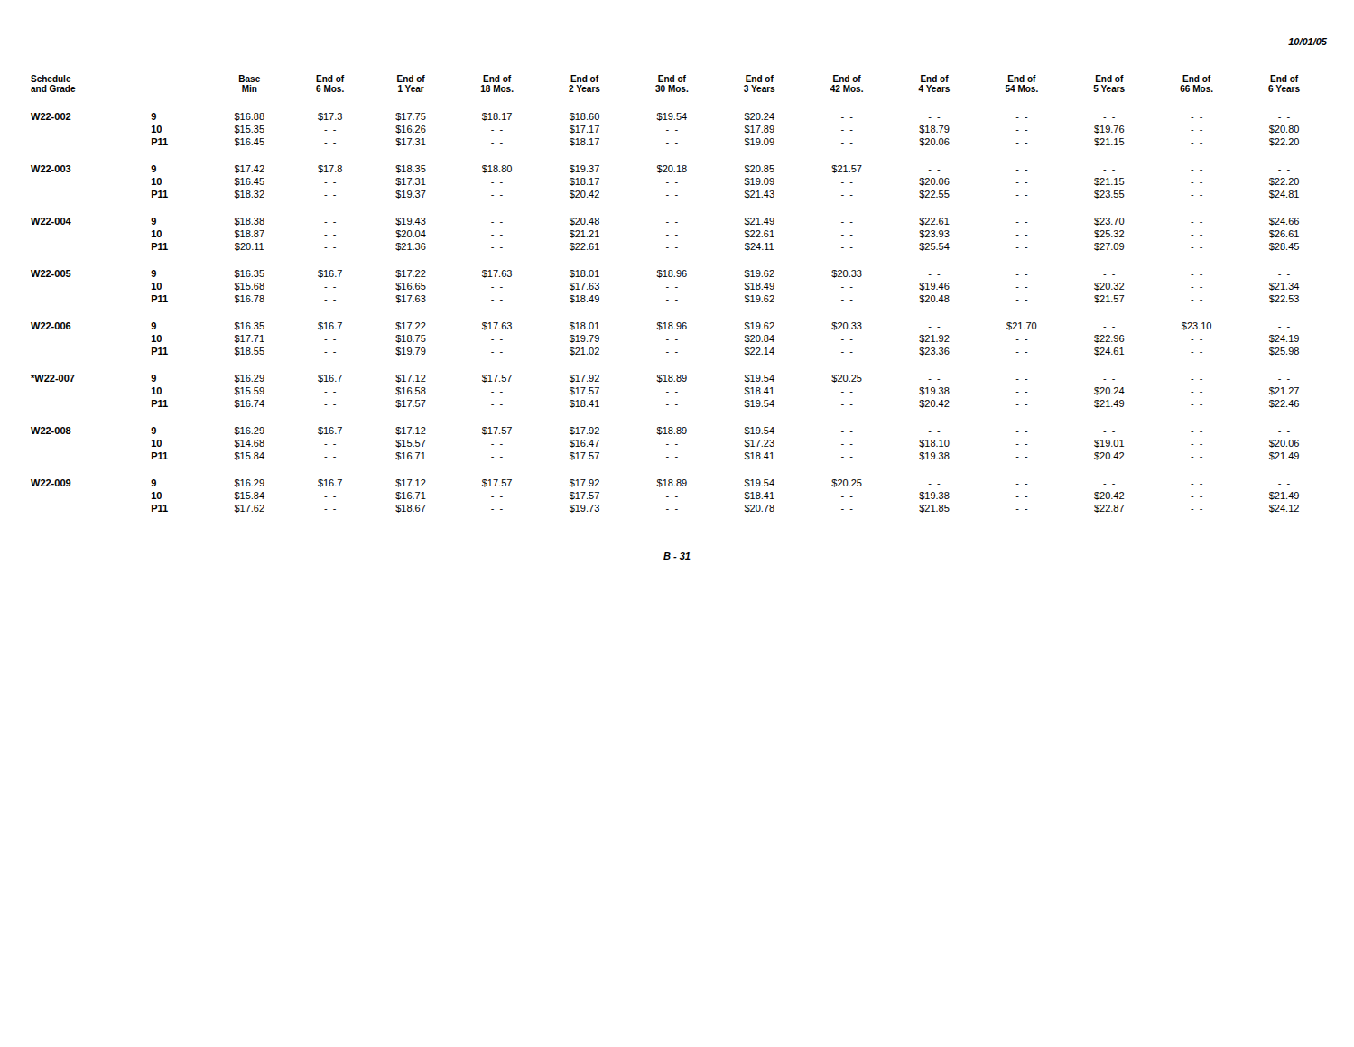10/01/05
| Schedule and Grade | | Base Min | End of 6 Mos. | End of 1 Year | End of 18 Mos. | End of 2 Years | End of 30 Mos. | End of 3 Years | End of 42 Mos. | End of 4 Years | End of 54 Mos. | End of 5 Years | End of 66 Mos. | End of 6 Years |
| --- | --- | --- | --- | --- | --- | --- | --- | --- | --- | --- | --- | --- | --- | --- |
| W22-002 | 9 | $16.88 | $17.3 | $17.75 | $18.17 | $18.60 | $19.54 | $20.24 | - - | - - | - - | - - | - - | - - |
| | 10 | $15.35 | - - | $16.26 | - - | $17.17 | - - | $17.89 | - - | $18.79 | - - | $19.76 | - - | $20.80 |
| | P11 | $16.45 | - - | $17.31 | - - | $18.17 | - - | $19.09 | - - | $20.06 | - - | $21.15 | - - | $22.20 |
| W22-003 | 9 | $17.42 | $17.8 | $18.35 | $18.80 | $19.37 | $20.18 | $20.85 | $21.57 | - - | - - | - - | - - | - - |
| | 10 | $16.45 | - - | $17.31 | - - | $18.17 | - - | $19.09 | - - | $20.06 | - - | $21.15 | - - | $22.20 |
| | P11 | $18.32 | - - | $19.37 | - - | $20.42 | - - | $21.43 | - - | $22.55 | - - | $23.55 | - - | $24.81 |
| W22-004 | 9 | $18.38 | - - | $19.43 | - - | $20.48 | - - | $21.49 | - - | $22.61 | - - | $23.70 | - - | $24.66 |
| | 10 | $18.87 | - - | $20.04 | - - | $21.21 | - - | $22.61 | - - | $23.93 | - - | $25.32 | - - | $26.61 |
| | P11 | $20.11 | - - | $21.36 | - - | $22.61 | - - | $24.11 | - - | $25.54 | - - | $27.09 | - - | $28.45 |
| W22-005 | 9 | $16.35 | $16.7 | $17.22 | $17.63 | $18.01 | $18.96 | $19.62 | $20.33 | - - | - - | - - | - - | - - |
| | 10 | $15.68 | - - | $16.65 | - - | $17.63 | - - | $18.49 | - - | $19.46 | - - | $20.32 | - - | $21.34 |
| | P11 | $16.78 | - - | $17.63 | - - | $18.49 | - - | $19.62 | - - | $20.48 | - - | $21.57 | - - | $22.53 |
| W22-006 | 9 | $16.35 | $16.7 | $17.22 | $17.63 | $18.01 | $18.96 | $19.62 | $20.33 | - - | $21.70 | - - | $23.10 | - - |
| | 10 | $17.71 | - - | $18.75 | - - | $19.79 | - - | $20.84 | - - | $21.92 | - - | $22.96 | - - | $24.19 |
| | P11 | $18.55 | - - | $19.79 | - - | $21.02 | - - | $22.14 | - - | $23.36 | - - | $24.61 | - - | $25.98 |
| *W22-007 | 9 | $16.29 | $16.7 | $17.12 | $17.57 | $17.92 | $18.89 | $19.54 | $20.25 | - - | - - | - - | - - | - - |
| | 10 | $15.59 | - - | $16.58 | - - | $17.57 | - - | $18.41 | - - | $19.38 | - - | $20.24 | - - | $21.27 |
| | P11 | $16.74 | - - | $17.57 | - - | $18.41 | - - | $19.54 | - - | $20.42 | - - | $21.49 | - - | $22.46 |
| W22-008 | 9 | $16.29 | $16.7 | $17.12 | $17.57 | $17.92 | $18.89 | $19.54 | - - | - - | - - | - - | - - | - - |
| | 10 | $14.68 | - - | $15.57 | - - | $16.47 | - - | $17.23 | - - | $18.10 | - - | $19.01 | - - | $20.06 |
| | P11 | $15.84 | - - | $16.71 | - - | $17.57 | - - | $18.41 | - - | $19.38 | - - | $20.42 | - - | $21.49 |
| W22-009 | 9 | $16.29 | $16.7 | $17.12 | $17.57 | $17.92 | $18.89 | $19.54 | $20.25 | - - | - - | - - | - - | - - |
| | 10 | $15.84 | - - | $16.71 | - - | $17.57 | - - | $18.41 | - - | $19.38 | - - | $20.42 | - - | $21.49 |
| | P11 | $17.62 | - - | $18.67 | - - | $19.73 | - - | $20.78 | - - | $21.85 | - - | $22.87 | - - | $24.12 |
B - 31